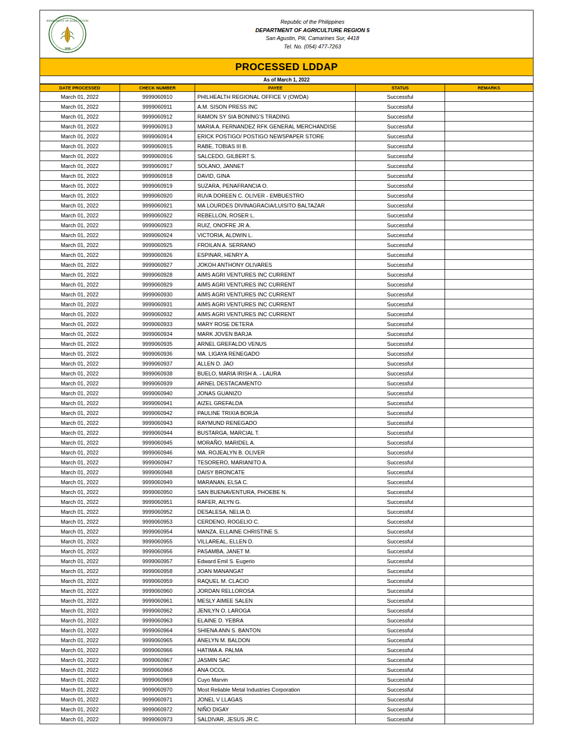DEPARTMENT OF AGRICULTURE 1898
Republic of the Philippines
DEPARTMENT OF AGRICULTURE REGION 5
San Agustin, Pili, Camarines Sur, 4418
Tel. No. (054) 477-7263
PROCESSED LDDAP
As of March 1, 2022
| DATE PROCESSED | CHECK NUMBER | PAYEE | STATUS | REMARKS |
| --- | --- | --- | --- | --- |
| March 01, 2022 | 9999060910 | PHILHEALTH REGIONAL OFFICE V (OWDA) | Successful | |
| March 01, 2022 | 9999060911 | A.M. SISON PRESS INC | Successful | |
| March 01, 2022 | 9999060912 | RAMON SY SIA BONING'S TRADING | Successful | |
| March 01, 2022 | 9999060913 | MARIA A. FERNANDEZ RFK GENERAL MERCHANDISE | Successful | |
| March 01, 2022 | 9999060914 | ERICK POSTIGO/ POSTIGO NEWSPAPER STORE | Successful | |
| March 01, 2022 | 9999060915 | RABE, TOBIAS III B. | Successful | |
| March 01, 2022 | 9999060916 | SALCEDO, GILBERT S. | Successful | |
| March 01, 2022 | 9999060917 | SOLANO, JANNET | Successful | |
| March 01, 2022 | 9999060918 | DAVID, GINA | Successful | |
| March 01, 2022 | 9999060919 | SUZARA, PENAFRANCIA O. | Successful | |
| March 01, 2022 | 9999060920 | RUVA DOREEN C. OLIVER - EMBUESTRO | Successful | |
| March 01, 2022 | 9999060921 | MA LOURDES DIVINAGRACIA/LUISITO BALTAZAR | Successful | |
| March 01, 2022 | 9999060922 | REBELLON, ROSER L. | Successful | |
| March 01, 2022 | 9999060923 | RUIZ, ONOFRE JR A. | Successful | |
| March 01, 2022 | 9999060924 | VICTORIA, ALDWIN L. | Successful | |
| March 01, 2022 | 9999060925 | FROILAN A. SERRANO | Successful | |
| March 01, 2022 | 9999060926 | ESPINAR, HENRY A. | Successful | |
| March 01, 2022 | 9999060927 | JOKOH ANTHONY OLIVARES | Successful | |
| March 01, 2022 | 9999060928 | AIMS AGRI VENTURES INC CURRENT | Successful | |
| March 01, 2022 | 9999060929 | AIMS AGRI VENTURES INC CURRENT | Successful | |
| March 01, 2022 | 9999060930 | AIMS AGRI VENTURES INC CURRENT | Successful | |
| March 01, 2022 | 9999060931 | AIMS AGRI VENTURES INC CURRENT | Successful | |
| March 01, 2022 | 9999060932 | AIMS AGRI VENTURES INC CURRENT | Successful | |
| March 01, 2022 | 9999060933 | MARY ROSE DETERA | Successful | |
| March 01, 2022 | 9999060934 | MARK JOVEN BARJA | Successful | |
| March 01, 2022 | 9999060935 | ARNEL GREFALDO VENUS | Successful | |
| March 01, 2022 | 9999060936 | MA. LIGAYA RENEGADO | Successful | |
| March 01, 2022 | 9999060937 | ALLEN D. JAO | Successful | |
| March 01, 2022 | 9999060938 | BUELO, MARIA IRISH A. - LAURA | Successful | |
| March 01, 2022 | 9999060939 | ARNEL DESTACAMENTO | Successful | |
| March 01, 2022 | 9999060940 | JONAS GUANIZO | Successful | |
| March 01, 2022 | 9999060941 | AIZEL GREFALDA | Successful | |
| March 01, 2022 | 9999060942 | PAULINE TRIXIA BORJA | Successful | |
| March 01, 2022 | 9999060943 | RAYMUND RENEGADO | Successful | |
| March 01, 2022 | 9999060944 | BUSTARGA, MARCIAL T. | Successful | |
| March 01, 2022 | 9999060945 | MORAÑO, MARIDEL A. | Successful | |
| March 01, 2022 | 9999060946 | MA. ROJEALYN B. OLIVER | Successful | |
| March 01, 2022 | 9999060947 | TESORERO, MARIANITO A. | Successful | |
| March 01, 2022 | 9999060948 | DAISY BRONCATE | Successful | |
| March 01, 2022 | 9999060949 | MARANAN, ELSA C. | Successful | |
| March 01, 2022 | 9999060950 | SAN BUENAVENTURA, PHOEBE N. | Successful | |
| March 01, 2022 | 9999060951 | RAFER, AILYN G. | Successful | |
| March 01, 2022 | 9999060952 | DESALESA, NELIA D. | Successful | |
| March 01, 2022 | 9999060953 | CERDENO, ROGELIO C. | Successful | |
| March 01, 2022 | 9999060954 | MANZA, ELLAINE CHRISTINE S. | Successful | |
| March 01, 2022 | 9999060955 | VILLAREAL, ELLEN D. | Successful | |
| March 01, 2022 | 9999060956 | PASAMBA, JANET M. | Successful | |
| March 01, 2022 | 9999060957 | Edward Emil S. Eugerio | Successful | |
| March 01, 2022 | 9999060958 | JOAN MANANGAT | Successful | |
| March 01, 2022 | 9999060959 | RAQUEL M. CLACIO | Successful | |
| March 01, 2022 | 9999060960 | JORDAN RELLOROSA | Successful | |
| March 01, 2022 | 9999060961 | MESLY AIMEE SALEN | Successful | |
| March 01, 2022 | 9999060962 | JENILYN O. LAROGA | Successful | |
| March 01, 2022 | 9999060963 | ELAINE D. YEBRA | Successful | |
| March 01, 2022 | 9999060964 | SHIENA ANN S. BANTON | Successful | |
| March 01, 2022 | 9999060965 | ANELYN M. BALDON | Successful | |
| March 01, 2022 | 9999060966 | HATIMA A. PALMA | Successful | |
| March 01, 2022 | 9999060967 | JASMIN SAC | Successful | |
| March 01, 2022 | 9999060968 | ANA OCOL | Successful | |
| March 01, 2022 | 9999060969 | Cuyo Marvin | Successful | |
| March 01, 2022 | 9999060970 | Most Reliable Metal Industries Corporation | Successful | |
| March 01, 2022 | 9999060971 | JONEL V LLAGAS | Successful | |
| March 01, 2022 | 9999060972 | NIÑO DIGAY | Successful | |
| March 01, 2022 | 9999060973 | SALDIVAR, JESUS JR.C. | Successful | |